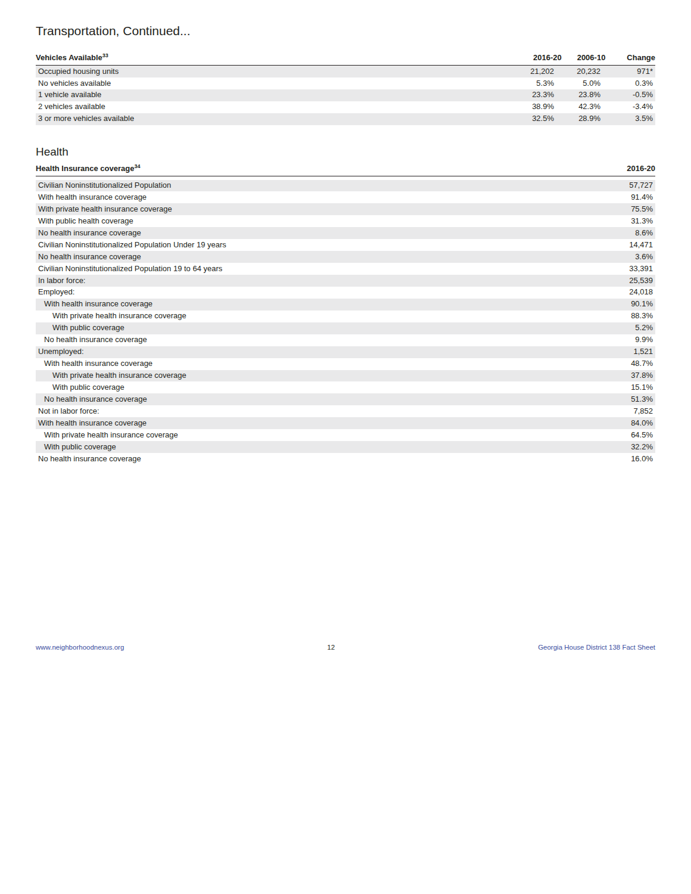Transportation, Continued...
Vehicles Available 33 2016-20 2006-10 Change
| Occupied housing units | 21,202 | 20,232 | 971* |
| No vehicles available | 5.3% | 5.0% | 0.3% |
| 1 vehicle available | 23.3% | 23.8% | -0.5% |
| 2 vehicles available | 38.9% | 42.3% | -3.4% |
| 3 or more vehicles available | 32.5% | 28.9% | 3.5% |
Health
Health Insurance coverage 34 2016-20
| Civilian Noninstitutionalized Population | 57,727 |
| With health insurance coverage | 91.4% |
| With private health insurance coverage | 75.5% |
| With public health coverage | 31.3% |
| No health insurance coverage | 8.6% |
| Civilian Noninstitutionalized Population Under 19 years | 14,471 |
| No health insurance coverage | 3.6% |
| Civilian Noninstitutionalized Population 19 to 64 years | 33,391 |
| In labor force: | 25,539 |
| Employed: | 24,018 |
| With health insurance coverage | 90.1% |
| With private health insurance coverage | 88.3% |
| With public coverage | 5.2% |
| No health insurance coverage | 9.9% |
| Unemployed: | 1,521 |
| With health insurance coverage | 48.7% |
| With private health insurance coverage | 37.8% |
| With public coverage | 15.1% |
| No health insurance coverage | 51.3% |
| Not in labor force: | 7,852 |
| With health insurance coverage | 84.0% |
| With private health insurance coverage | 64.5% |
| With public coverage | 32.2% |
| No health insurance coverage | 16.0% |
www.neighborhoodnexus.org 12 Georgia House District 138 Fact Sheet